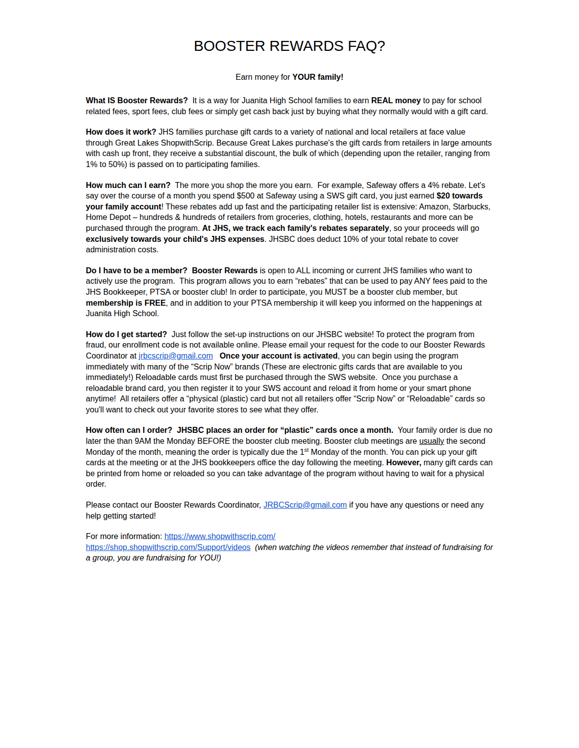BOOSTER REWARDS FAQ?
Earn money for YOUR family!
What IS Booster Rewards? It is a way for Juanita High School families to earn REAL money to pay for school related fees, sport fees, club fees or simply get cash back just by buying what they normally would with a gift card.
How does it work? JHS families purchase gift cards to a variety of national and local retailers at face value through Great Lakes ShopwithScrip. Because Great Lakes purchase's the gift cards from retailers in large amounts with cash up front, they receive a substantial discount, the bulk of which (depending upon the retailer, ranging from 1% to 50%) is passed on to participating families.
How much can I earn? The more you shop the more you earn. For example, Safeway offers a 4% rebate. Let's say over the course of a month you spend $500 at Safeway using a SWS gift card, you just earned $20 towards your family account! These rebates add up fast and the participating retailer list is extensive: Amazon, Starbucks, Home Depot – hundreds & hundreds of retailers from groceries, clothing, hotels, restaurants and more can be purchased through the program. At JHS, we track each family's rebates separately, so your proceeds will go exclusively towards your child's JHS expenses. JHSBC does deduct 10% of your total rebate to cover administration costs.
Do I have to be a member? Booster Rewards is open to ALL incoming or current JHS families who want to actively use the program. This program allows you to earn “rebates” that can be used to pay ANY fees paid to the JHS Bookkeeper, PTSA or booster club! In order to participate, you MUST be a booster club member, but membership is FREE, and in addition to your PTSA membership it will keep you informed on the happenings at Juanita High School.
How do I get started? Just follow the set-up instructions on our JHSBC website! To protect the program from fraud, our enrollment code is not available online. Please email your request for the code to our Booster Rewards Coordinator at jrbcscrip@gmail.com Once your account is activated, you can begin using the program immediately with many of the “Scrip Now” brands (These are electronic gifts cards that are available to you immediately!) Reloadable cards must first be purchased through the SWS website. Once you purchase a reloadable brand card, you then register it to your SWS account and reload it from home or your smart phone anytime! All retailers offer a “physical (plastic) card but not all retailers offer “Scrip Now” or “Reloadable” cards so you'll want to check out your favorite stores to see what they offer.
How often can I order? JHSBC places an order for “plastic” cards once a month. Your family order is due no later the than 9AM the Monday BEFORE the booster club meeting. Booster club meetings are usually the second Monday of the month, meaning the order is typically due the 1st Monday of the month. You can pick up your gift cards at the meeting or at the JHS bookkeepers office the day following the meeting. However, many gift cards can be printed from home or reloaded so you can take advantage of the program without having to wait for a physical order.
Please contact our Booster Rewards Coordinator, JRBCScrip@gmail.com if you have any questions or need any help getting started!
For more information: https://www.shopwithscrip.com/
https://shop.shopwithscrip.com/Support/videos (when watching the videos remember that instead of fundraising for a group, you are fundraising for YOU!)